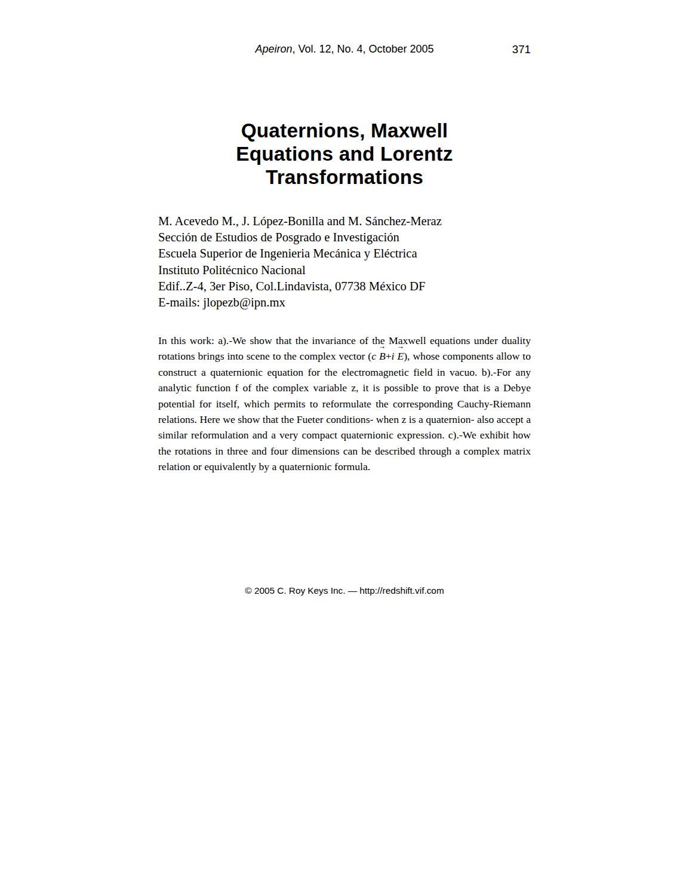Apeiron, Vol. 12, No. 4, October 2005 371
Quaternions, Maxwell Equations and Lorentz Transformations
M. Acevedo M., J. López-Bonilla and M. Sánchez-Meraz
Sección de Estudios de Posgrado e Investigación
Escuela Superior de Ingenieria Mecánica y Eléctrica
Instituto Politécnico Nacional
Edif..Z-4, 3er Piso, Col.Lindavista, 07738 México DF
E-mails: jlopezb@ipn.mx
In this work: a).-We show that the invariance of the Maxwell equations under duality rotations brings into scene to the complex vector (c B+i E), whose components allow to construct a quaternionic equation for the electromagnetic field in vacuo. b).-For any analytic function f of the complex variable z, it is possible to prove that is a Debye potential for itself, which permits to reformulate the corresponding Cauchy-Riemann relations. Here we show that the Fueter conditions- when z is a quaternion- also accept a similar reformulation and a very compact quaternionic expression. c).-We exhibit how the rotations in three and four dimensions can be described through a complex matrix relation or equivalently by a quaternionic formula.
© 2005 C. Roy Keys Inc. — http://redshift.vif.com